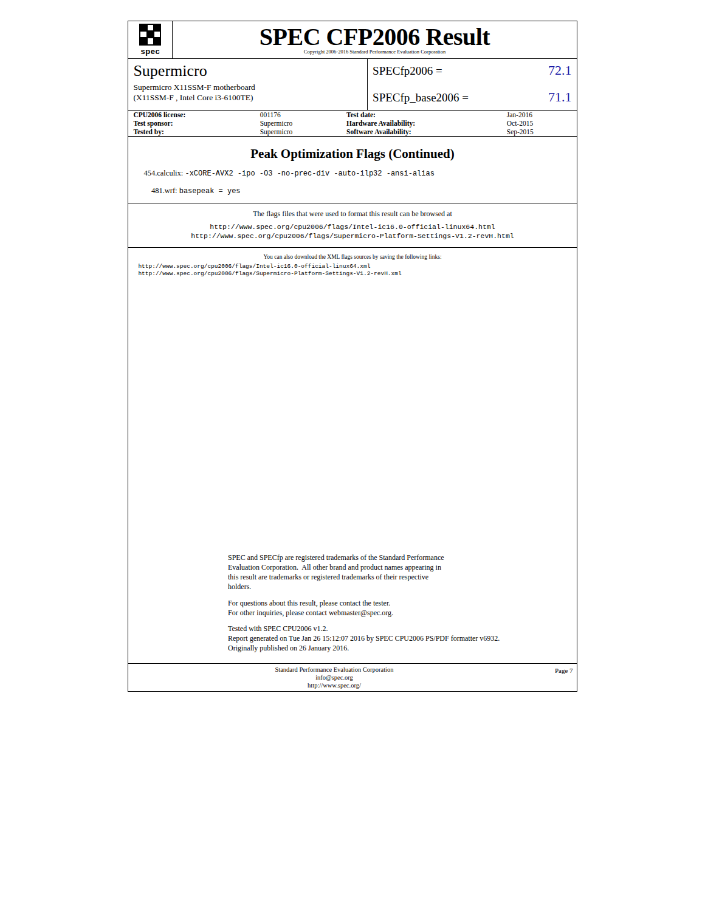spec
SPEC CFP2006 Result
Copyright 2006-2016 Standard Performance Evaluation Corporation
Supermicro
Supermicro X11SSM-F motherboard
(X11SSM-F , Intel Core i3-6100TE)
SPECfp2006 = 72.1
SPECfp_base2006 = 71.1
| CPU2006 license: | 001176 | Test date: | Jan-2016 |
| Test sponsor: | Supermicro | Hardware Availability: | Oct-2015 |
| Tested by: | Supermicro | Software Availability: | Sep-2015 |
Peak Optimization Flags (Continued)
454.calculix: -xCORE-AVX2 -ipo -O3 -no-prec-div -auto-ilp32 -ansi-alias
481.wrf: basepeak = yes
The flags files that were used to format this result can be browsed at
http://www.spec.org/cpu2006/flags/Intel-ic16.0-official-linux64.html
http://www.spec.org/cpu2006/flags/Supermicro-Platform-Settings-V1.2-revH.html
You can also download the XML flags sources by saving the following links:
http://www.spec.org/cpu2006/flags/Intel-ic16.0-official-linux64.xml
http://www.spec.org/cpu2006/flags/Supermicro-Platform-Settings-V1.2-revH.xml
SPEC and SPECfp are registered trademarks of the Standard Performance
Evaluation Corporation. All other brand and product names appearing in
this result are trademarks or registered trademarks of their respective
holders.
For questions about this result, please contact the tester.
For other inquiries, please contact webmaster@spec.org.
Tested with SPEC CPU2006 v1.2.
Report generated on Tue Jan 26 15:12:07 2016 by SPEC CPU2006 PS/PDF formatter v6932.
Originally published on 26 January 2016.
Standard Performance Evaluation Corporation
info@spec.org
http://www.spec.org/
Page 7